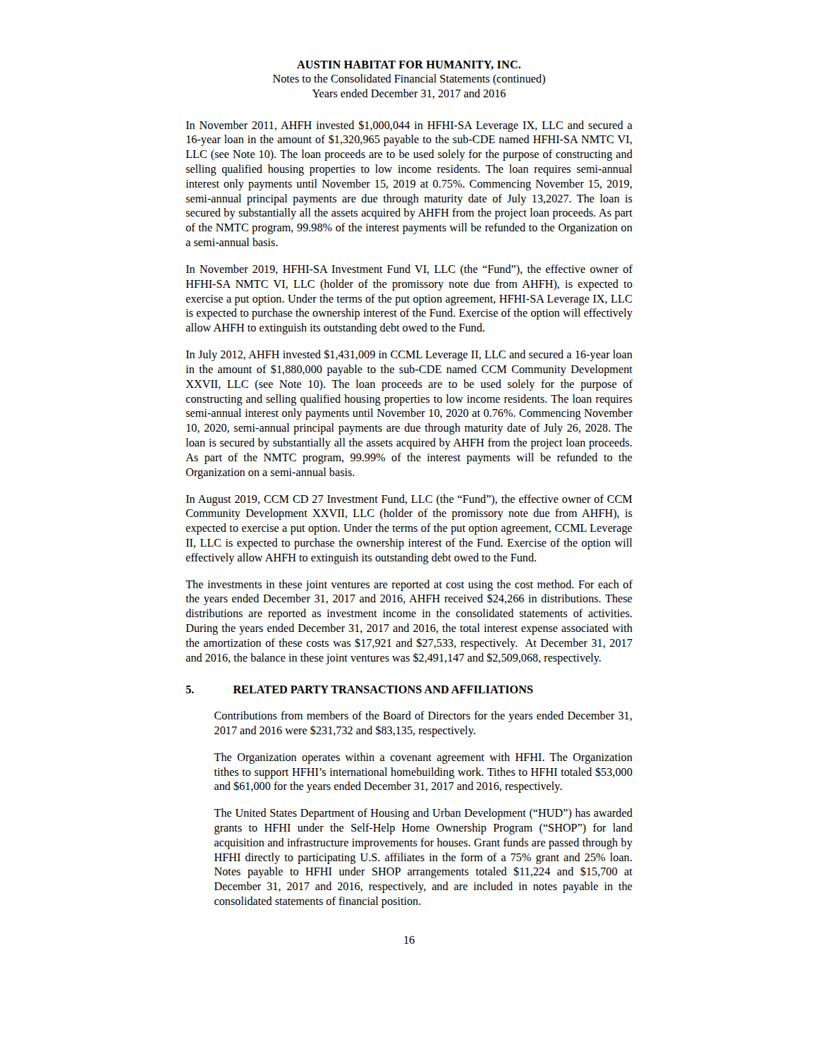Austin Habitat for Humanity, Inc. Notes to the Consolidated Financial Statements (continued) Years ended December 31, 2017 and 2016
In November 2011, AHFH invested $1,000,044 in HFHI-SA Leverage IX, LLC and secured a 16-year loan in the amount of $1,320,965 payable to the sub-CDE named HFHI-SA NMTC VI, LLC (see Note 10). The loan proceeds are to be used solely for the purpose of constructing and selling qualified housing properties to low income residents. The loan requires semi-annual interest only payments until November 15, 2019 at 0.75%. Commencing November 15, 2019, semi-annual principal payments are due through maturity date of July 13,2027. The loan is secured by substantially all the assets acquired by AHFH from the project loan proceeds. As part of the NMTC program, 99.98% of the interest payments will be refunded to the Organization on a semi-annual basis.
In November 2019, HFHI-SA Investment Fund VI, LLC (the “Fund”), the effective owner of HFHI-SA NMTC VI, LLC (holder of the promissory note due from AHFH), is expected to exercise a put option. Under the terms of the put option agreement, HFHI-SA Leverage IX, LLC is expected to purchase the ownership interest of the Fund. Exercise of the option will effectively allow AHFH to extinguish its outstanding debt owed to the Fund.
In July 2012, AHFH invested $1,431,009 in CCML Leverage II, LLC and secured a 16-year loan in the amount of $1,880,000 payable to the sub-CDE named CCM Community Development XXVII, LLC (see Note 10). The loan proceeds are to be used solely for the purpose of constructing and selling qualified housing properties to low income residents. The loan requires semi-annual interest only payments until November 10, 2020 at 0.76%. Commencing November 10, 2020, semi-annual principal payments are due through maturity date of July 26, 2028. The loan is secured by substantially all the assets acquired by AHFH from the project loan proceeds. As part of the NMTC program, 99.99% of the interest payments will be refunded to the Organization on a semi-annual basis.
In August 2019, CCM CD 27 Investment Fund, LLC (the “Fund”), the effective owner of CCM Community Development XXVII, LLC (holder of the promissory note due from AHFH), is expected to exercise a put option. Under the terms of the put option agreement, CCML Leverage II, LLC is expected to purchase the ownership interest of the Fund. Exercise of the option will effectively allow AHFH to extinguish its outstanding debt owed to the Fund.
The investments in these joint ventures are reported at cost using the cost method. For each of the years ended December 31, 2017 and 2016, AHFH received $24,266 in distributions. These distributions are reported as investment income in the consolidated statements of activities. During the years ended December 31, 2017 and 2016, the total interest expense associated with the amortization of these costs was $17,921 and $27,533, respectively. At December 31, 2017 and 2016, the balance in these joint ventures was $2,491,147 and $2,509,068, respectively.
5.
Related Party Transactions and Affiliations
Contributions from members of the Board of Directors for the years ended December 31, 2017 and 2016 were $231,732 and $83,135, respectively.
The Organization operates within a covenant agreement with HFHI. The Organization tithes to support HFHI’s international homebuilding work. Tithes to HFHI totaled $53,000 and $61,000 for the years ended December 31, 2017 and 2016, respectively.
The United States Department of Housing and Urban Development (“HUD”) has awarded grants to HFHI under the Self-Help Home Ownership Program (“SHOP”) for land acquisition and infrastructure improvements for houses. Grant funds are passed through by HFHI directly to participating U.S. affiliates in the form of a 75% grant and 25% loan. Notes payable to HFHI under SHOP arrangements totaled $11,224 and $15,700 at December 31, 2017 and 2016, respectively, and are included in notes payable in the consolidated statements of financial position.
16